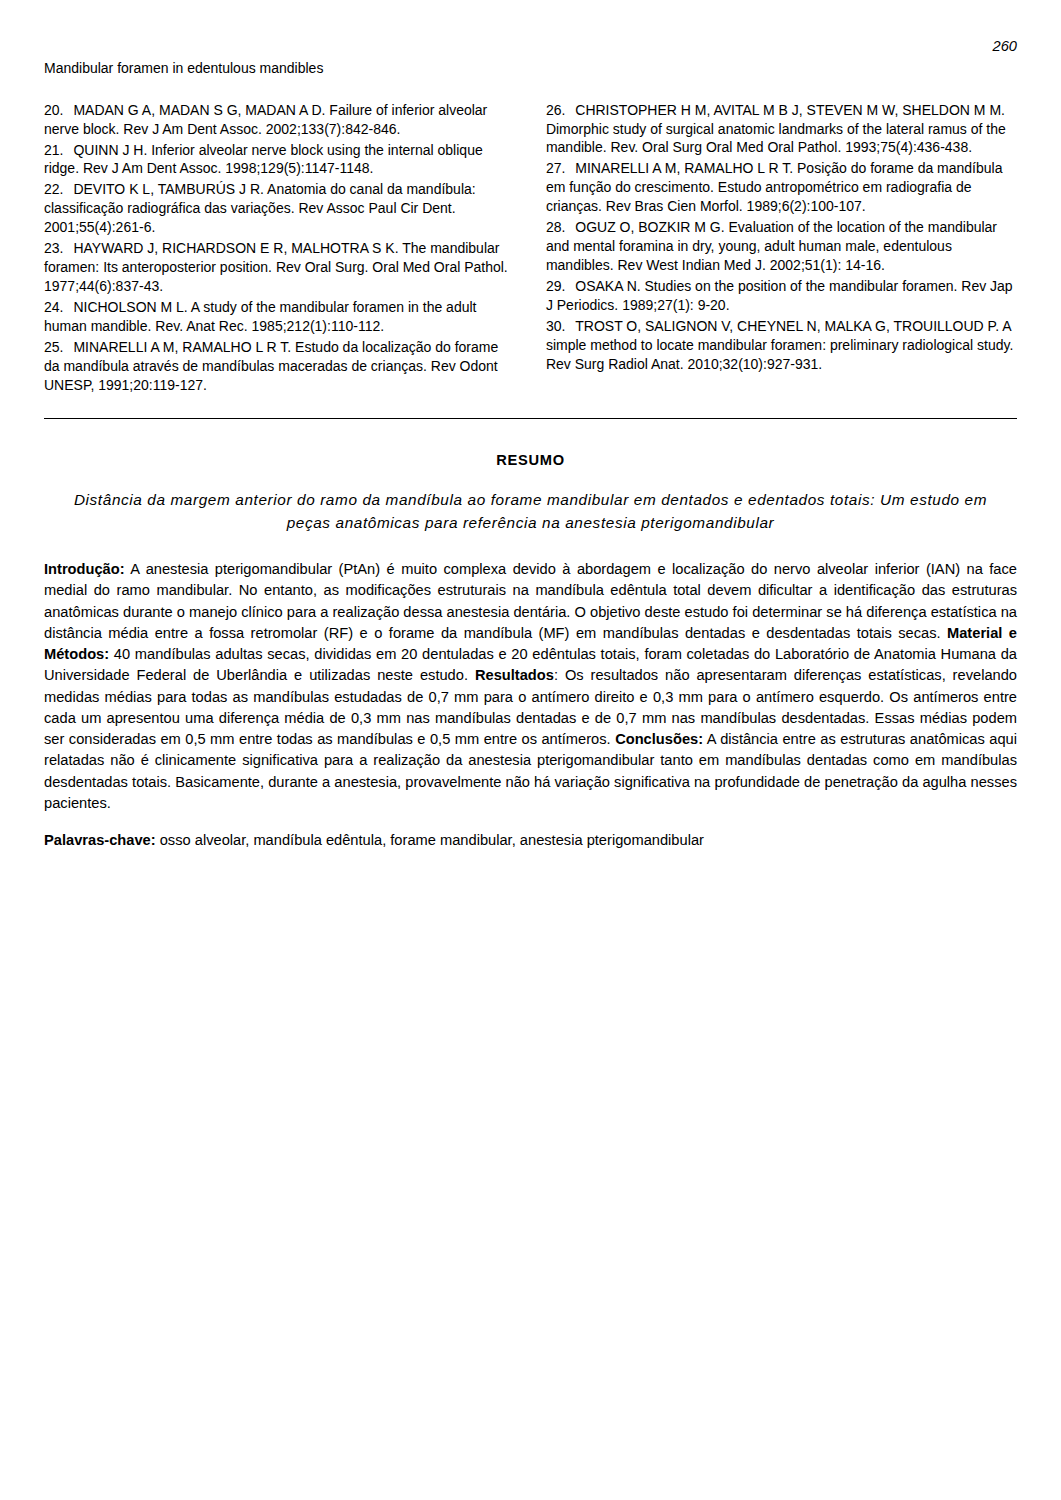260
Mandibular foramen in edentulous mandibles
20. MADAN G A, MADAN S G, MADAN A D. Failure of inferior alveolar nerve block. Rev J Am Dent Assoc. 2002;133(7):842-846.
21. QUINN J H. Inferior alveolar nerve block using the internal oblique ridge. Rev J Am Dent Assoc. 1998;129(5):1147-1148.
22. DEVITO K L, TAMBURÚS J R. Anatomia do canal da mandíbula: classificação radiográfica das variações. Rev Assoc Paul Cir Dent. 2001;55(4):261-6.
23. HAYWARD J, RICHARDSON E R, MALHOTRA S K. The mandibular foramen: Its anteroposterior position. Rev Oral Surg. Oral Med Oral Pathol. 1977;44(6):837-43.
24. NICHOLSON M L. A study of the mandibular foramen in the adult human mandible. Rev. Anat Rec. 1985;212(1):110-112.
25. MINARELLI A M, RAMALHO L R T. Estudo da localização do forame da mandíbula através de mandíbulas maceradas de crianças. Rev Odont UNESP, 1991;20:119-127.
26. CHRISTOPHER H M, AVITAL M B J, STEVEN M W, SHELDON M M. Dimorphic study of surgical anatomic landmarks of the lateral ramus of the mandible. Rev. Oral Surg Oral Med Oral Pathol. 1993;75(4):436-438.
27. MINARELLI A M, RAMALHO L R T. Posição do forame da mandíbula em função do crescimento. Estudo antropométrico em radiografia de crianças. Rev Bras Cien Morfol. 1989;6(2):100-107.
28. OGUZ O, BOZKIR M G. Evaluation of the location of the mandibular and mental foramina in dry, young, adult human male, edentulous mandibles. Rev West Indian Med J. 2002;51(1): 14-16.
29. OSAKA N. Studies on the position of the mandibular foramen. Rev Jap J Periodics. 1989;27(1): 9-20.
30. TROST O, SALIGNON V, CHEYNEL N, MALKA G, TROUILLOUD P. A simple method to locate mandibular foramen: preliminary radiological study. Rev Surg Radiol Anat. 2010;32(10):927-931.
RESUMO
Distância da margem anterior do ramo da mandíbula ao forame mandibular em dentados e edentados totais: Um estudo em peças anatômicas para referência na anestesia pterigomandibular
Introdução: A anestesia pterigomandibular (PtAn) é muito complexa devido à abordagem e localização do nervo alveolar inferior (IAN) na face medial do ramo mandibular. No entanto, as modificações estruturais na mandíbula edêntula total devem dificultar a identificação das estruturas anatômicas durante o manejo clínico para a realização dessa anestesia dentária. O objetivo deste estudo foi determinar se há diferença estatística na distância média entre a fossa retromolar (RF) e o forame da mandíbula (MF) em mandíbulas dentadas e desdentadas totais secas. Material e Métodos: 40 mandíbulas adultas secas, divididas em 20 dentuladas e 20 edêntulas totais, foram coletadas do Laboratório de Anatomia Humana da Universidade Federal de Uberlândia e utilizadas neste estudo. Resultados: Os resultados não apresentaram diferenças estatísticas, revelando medidas médias para todas as mandíbulas estudadas de 0,7 mm para o antímero direito e 0,3 mm para o antímero esquerdo. Os antímeros entre cada um apresentou uma diferença média de 0,3 mm nas mandíbulas dentadas e de 0,7 mm nas mandíbulas desdentadas. Essas médias podem ser consideradas em 0,5 mm entre todas as mandíbulas e 0,5 mm entre os antímeros. Conclusões: A distância entre as estruturas anatômicas aqui relatadas não é clinicamente significativa para a realização da anestesia pterigomandibular tanto em mandíbulas dentadas como em mandíbulas desdentadas totais. Basicamente, durante a anestesia, provavelmente não há variação significativa na profundidade de penetração da agulha nesses pacientes.
Palavras-chave: osso alveolar, mandíbula edêntula, forame mandibular, anestesia pterigomandibular